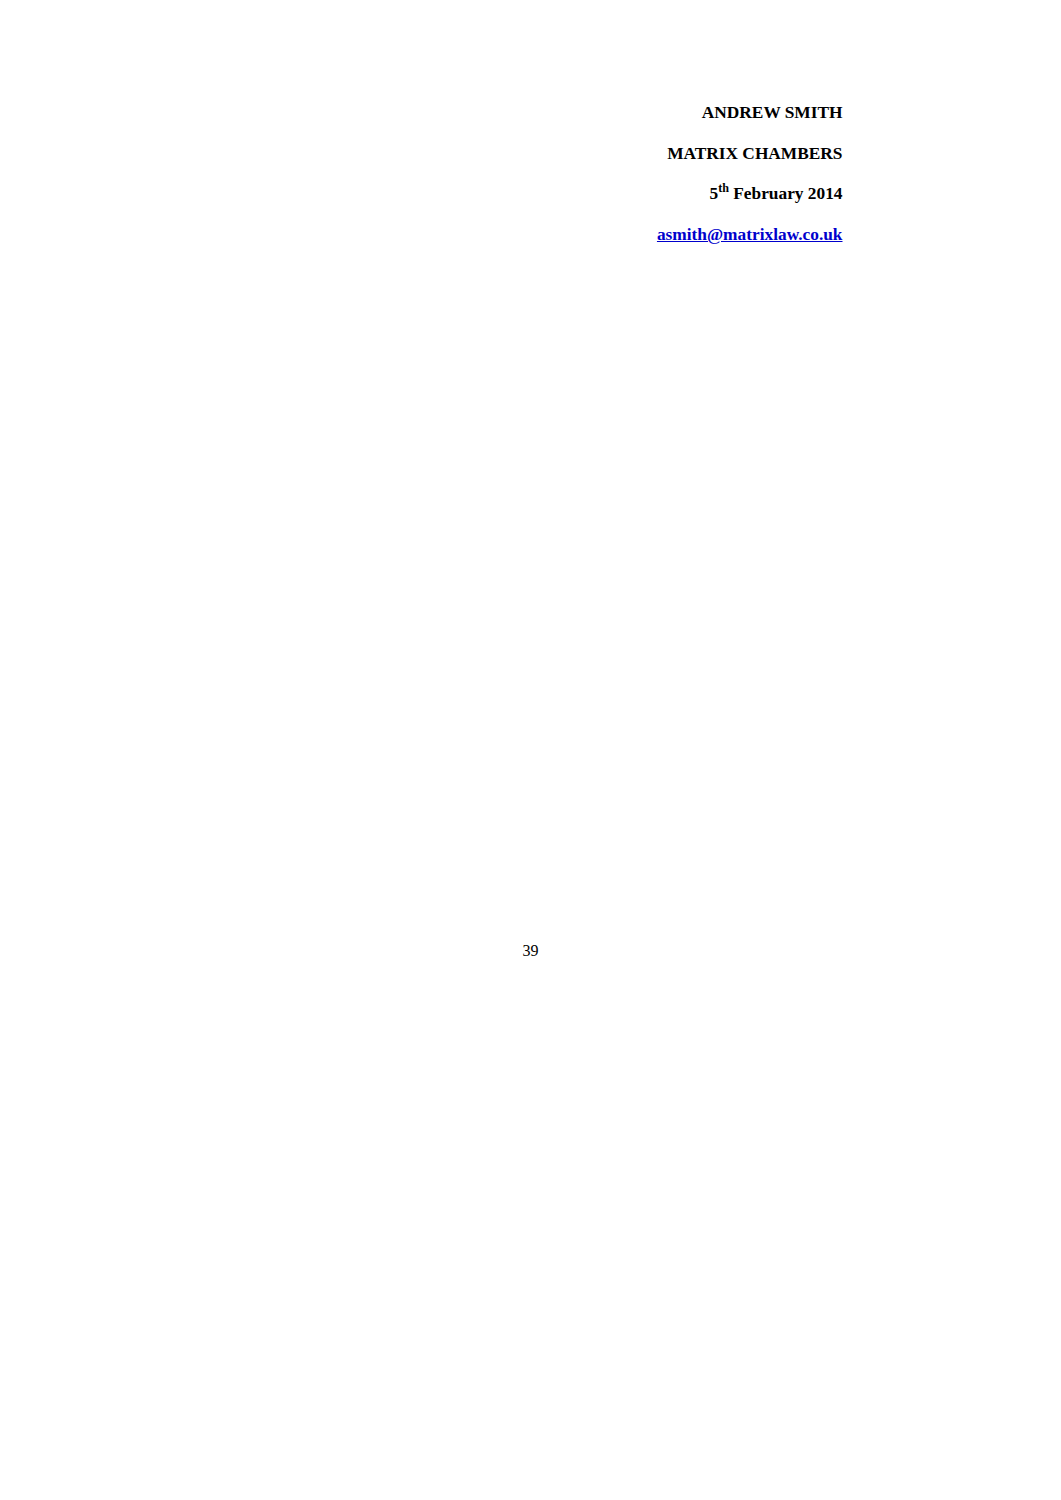ANDREW SMITH
MATRIX CHAMBERS
5th February 2014
asmith@matrixlaw.co.uk
39